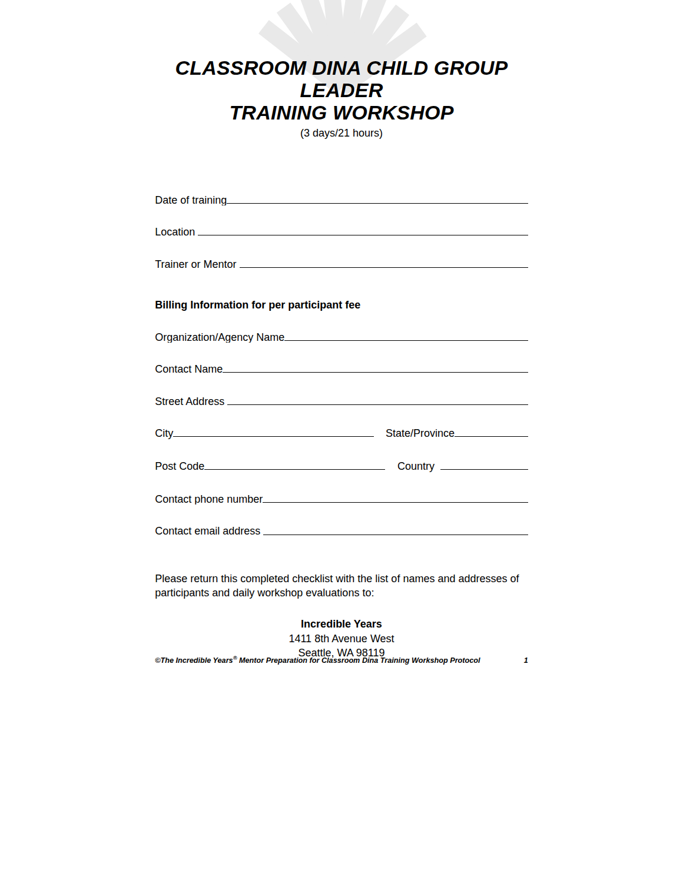Classroom Dina Child Group Leader
Training Workshop
(3 days/21 hours)
Date of training
Location
Trainer or Mentor
Billing Information for per participant fee
Organization/Agency Name
Contact Name
Street Address
City State/Province
Post Code Country
Contact phone number
Contact email address
Please return this completed checklist with the list of names and addresses of participants and daily workshop evaluations to:
Incredible Years
1411 8th Avenue West
Seattle, WA 98119
©The Incredible Years® Mentor Preparation for Classroom Dina Training Workshop Protocol 1